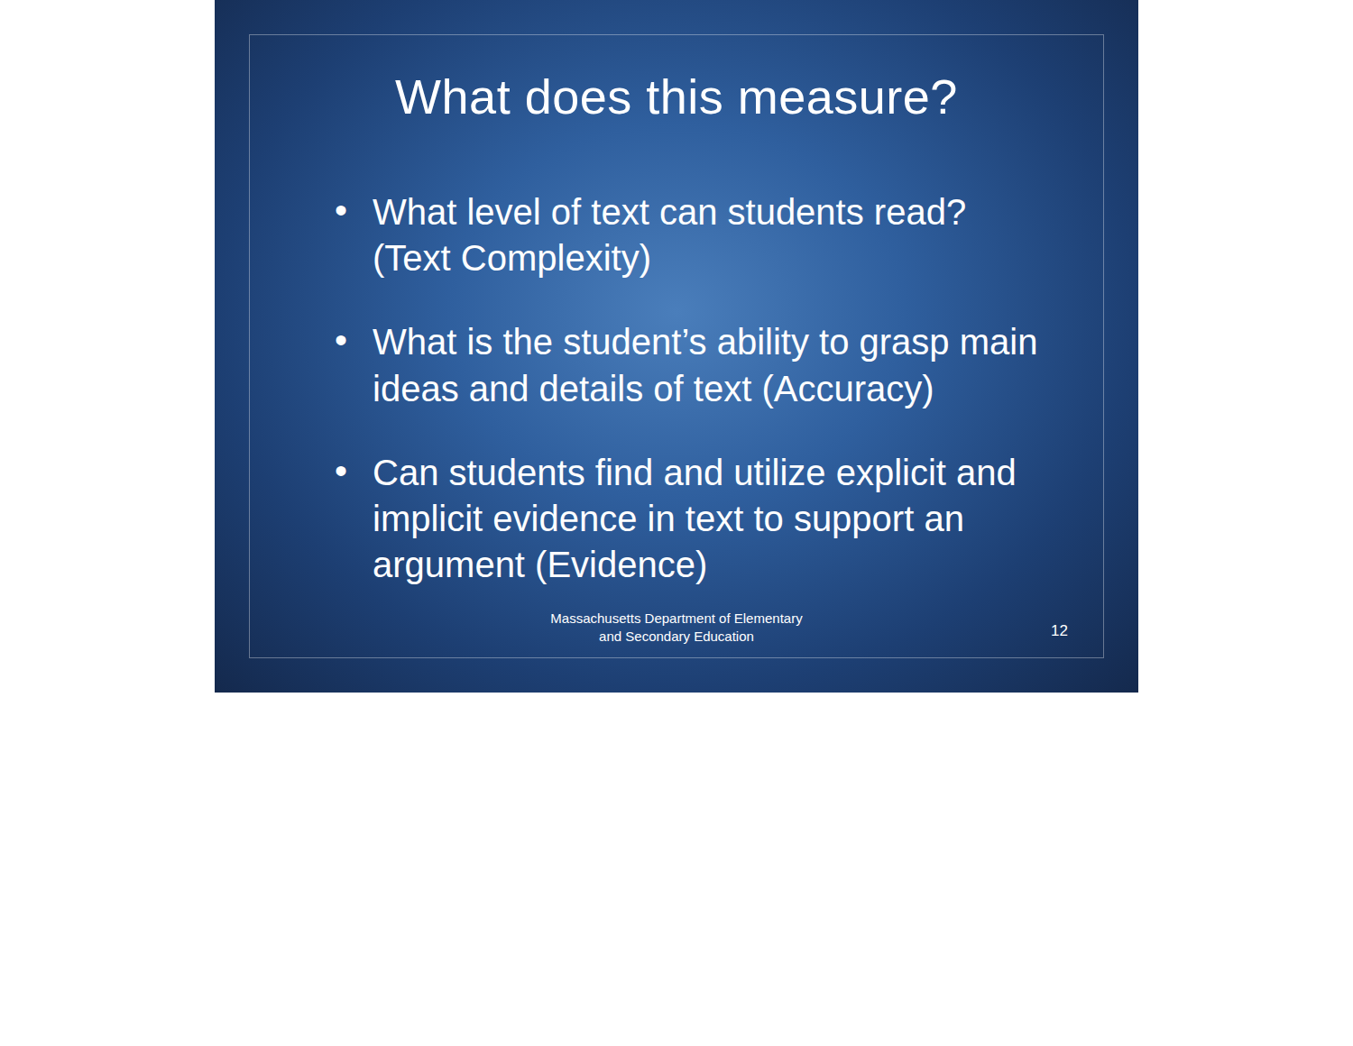What does this measure?
What level of text can students read? (Text Complexity)
What is the student’s ability to grasp main ideas and details of text (Accuracy)
Can students find and utilize explicit and implicit evidence in text to support an argument (Evidence)
Massachusetts Department of Elementary
and Secondary Education
12